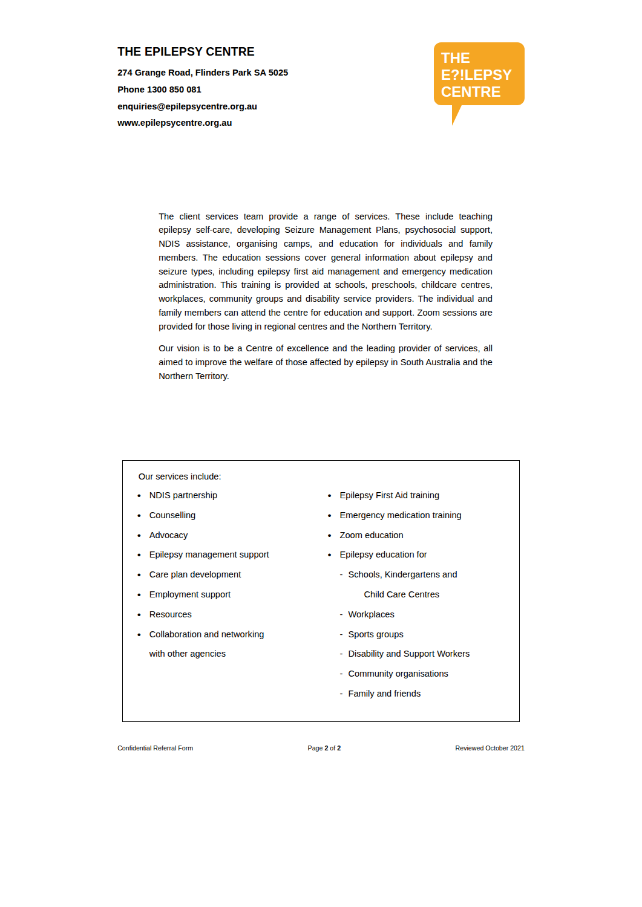THE EPILEPSY CENTRE
274 Grange Road, Flinders Park SA 5025
Phone 1300 850 081
enquiries@epilepsycentre.org.au
www.epilepsycentre.org.au
The Epilepsy Centre THE E?!LEPSY CENTRE
The client services team provide a range of services. These include teaching epilepsy self-care, developing Seizure Management Plans, psychosocial support, NDIS assistance, organising camps, and education for individuals and family members. The education sessions cover general information about epilepsy and seizure types, including epilepsy first aid management and emergency medication administration. This training is provided at schools, preschools, childcare centres, workplaces, community groups and disability service providers. The individual and family members can attend the centre for education and support. Zoom sessions are provided for those living in regional centres and the Northern Territory.
Our vision is to be a Centre of excellence and the leading provider of services, all aimed to improve the welfare of those affected by epilepsy in South Australia and the Northern Territory.
Our services include:
NDIS partnership
Counselling
Advocacy
Epilepsy management support
Care plan development
Employment support
Resources
Collaboration and networking
with other agencies
Epilepsy First Aid training
Emergency medication training
Zoom education
Epilepsy education for
Schools, Kindergartens and
Child Care Centres
Workplaces
Sports groups
Disability and Support Workers
Community organisations
Family and friends
Confidential Referral Form
Page 2 of 2
Reviewed October 2021